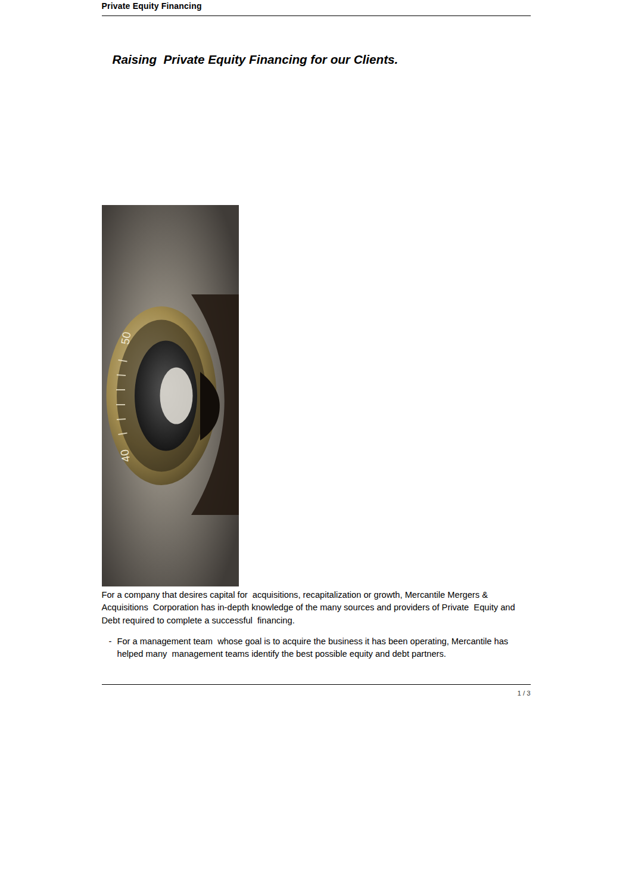Private Equity Financing
Raising Private Equity Financing for our Clients.
For a company that desires capital for acquisitions, recapitalization or growth, Mercantile Mergers & Acquisitions Corporation has in-depth knowledge of the many sources and providers of Private Equity and Debt required to complete a successful financing.
For a management team whose goal is to acquire the business it has been operating, Mercantile has helped many management teams identify the best possible equity and debt partners.
1 / 3